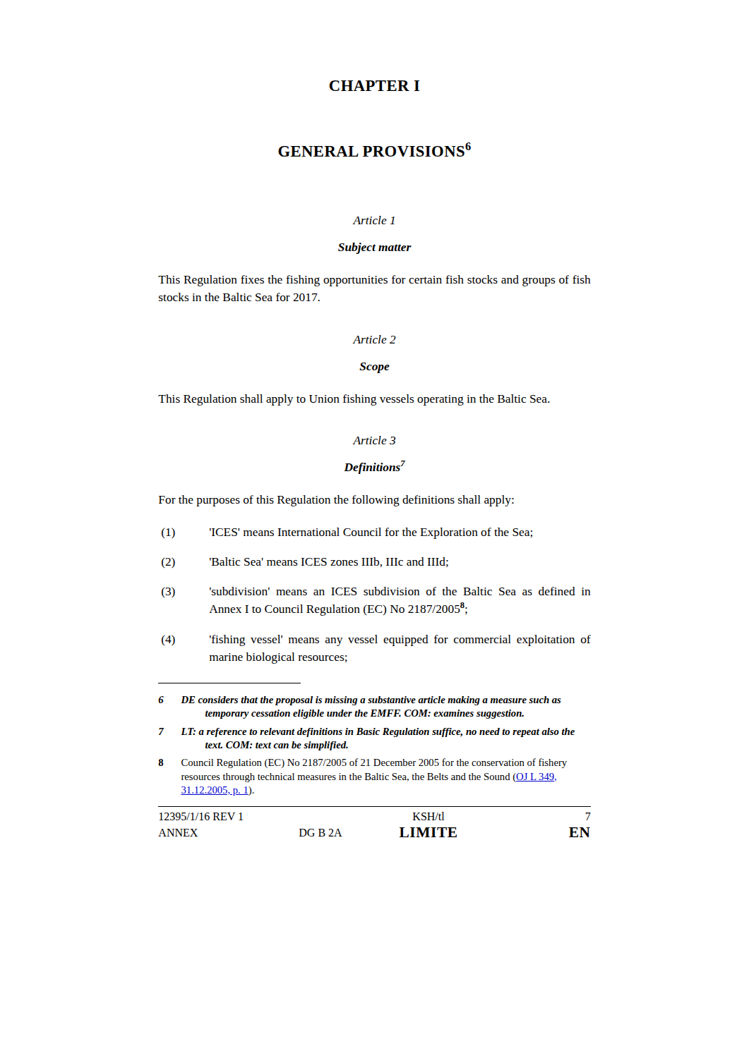CHAPTER I
GENERAL PROVISIONS6
Article 1
Subject matter
This Regulation fixes the fishing opportunities for certain fish stocks and groups of fish stocks in the Baltic Sea for 2017.
Article 2
Scope
This Regulation shall apply to Union fishing vessels operating in the Baltic Sea.
Article 3
Definitions7
For the purposes of this Regulation the following definitions shall apply:
(1)
'ICES' means International Council for the Exploration of the Sea;
(2)
'Baltic Sea' means ICES zones IIIb, IIIc and IIId;
(3)
'subdivision' means an ICES subdivision of the Baltic Sea as defined in Annex I to Council Regulation (EC) No 2187/20058;
(4)
'fishing vessel' means any vessel equipped for commercial exploitation of marine biological resources;
6
DE considers that the proposal is missing a substantive article making a measure such as temporary cessation eligible under the EMFF. COM: examines suggestion.
7
LT: a reference to relevant definitions in Basic Regulation suffice, no need to repeat also the text. COM: text can be simplified.
8
Council Regulation (EC) No 2187/2005 of 21 December 2005 for the conservation of fishery resources through technical measures in the Baltic Sea, the Belts and the Sound (OJ L 349, 31.12.2005, p. 1).
12395/1/16 REV 1
KSH/tl
7
ANNEX
DG B 2A
LIMITE
EN